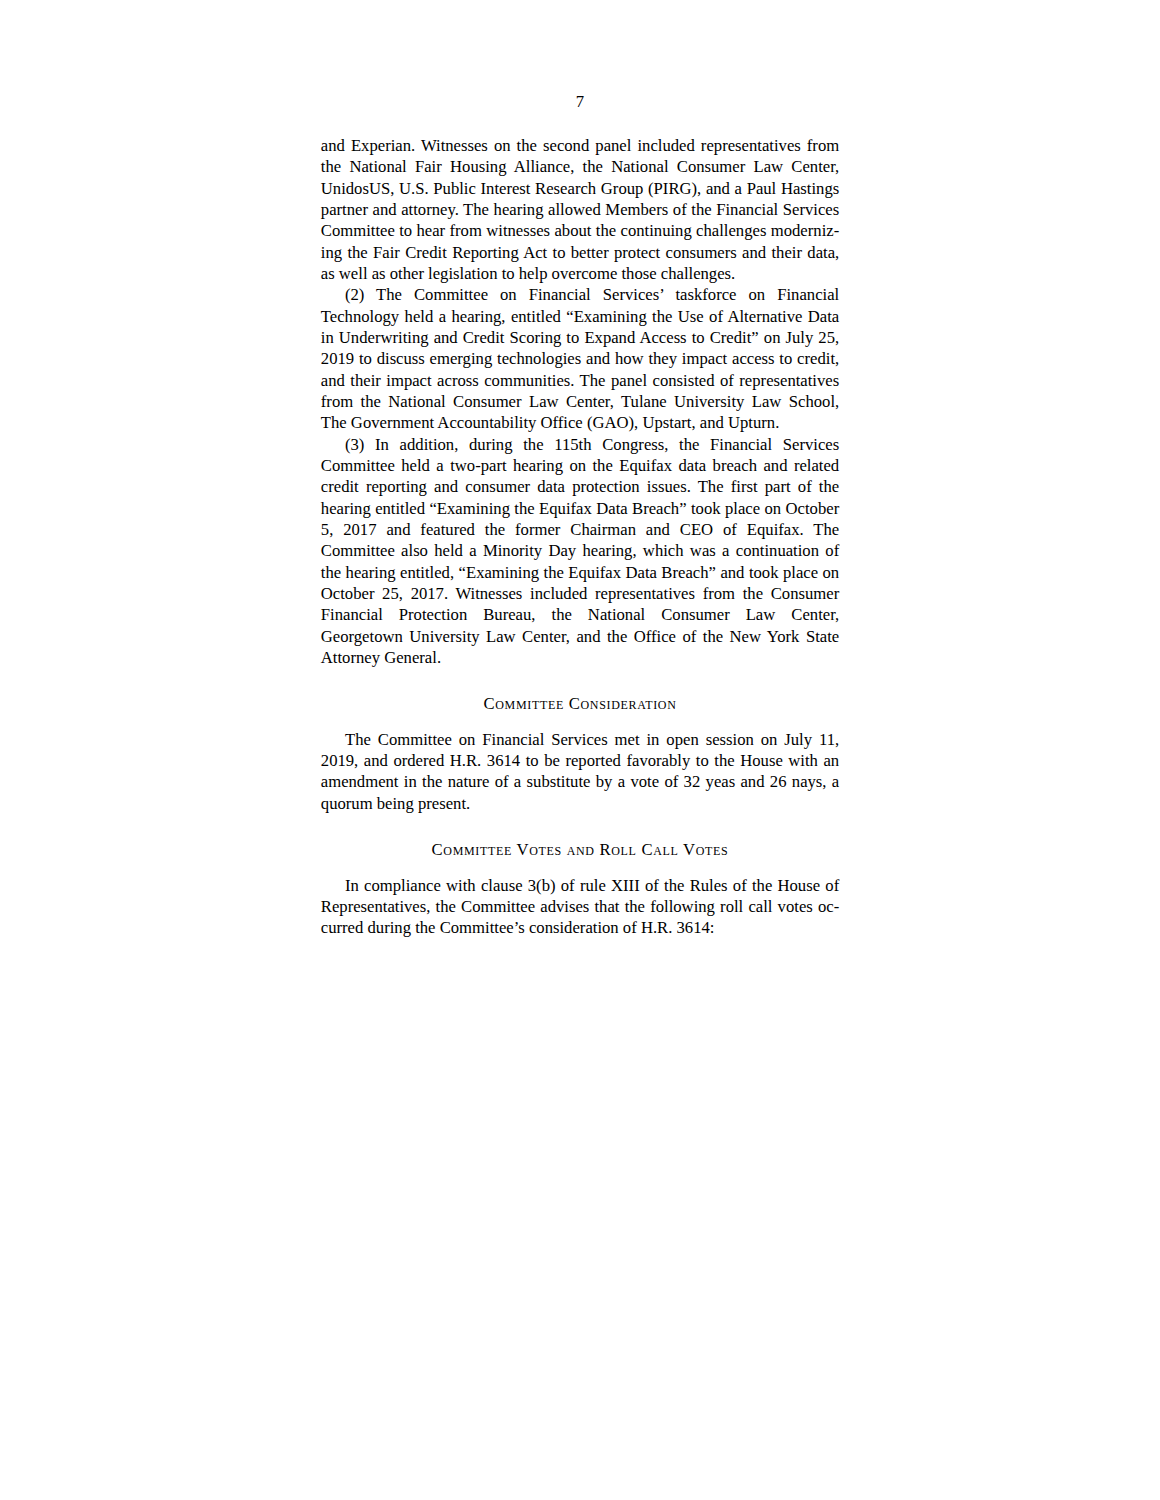7
and Experian. Witnesses on the second panel included representatives from the National Fair Housing Alliance, the National Consumer Law Center, UnidosUS, U.S. Public Interest Research Group (PIRG), and a Paul Hastings partner and attorney. The hearing allowed Members of the Financial Services Committee to hear from witnesses about the continuing challenges modernizing the Fair Credit Reporting Act to better protect consumers and their data, as well as other legislation to help overcome those challenges.
(2) The Committee on Financial Services’ taskforce on Financial Technology held a hearing, entitled “Examining the Use of Alternative Data in Underwriting and Credit Scoring to Expand Access to Credit” on July 25, 2019 to discuss emerging technologies and how they impact access to credit, and their impact across communities. The panel consisted of representatives from the National Consumer Law Center, Tulane University Law School, The Government Accountability Office (GAO), Upstart, and Upturn.
(3) In addition, during the 115th Congress, the Financial Services Committee held a two-part hearing on the Equifax data breach and related credit reporting and consumer data protection issues. The first part of the hearing entitled “Examining the Equifax Data Breach” took place on October 5, 2017 and featured the former Chairman and CEO of Equifax. The Committee also held a Minority Day hearing, which was a continuation of the hearing entitled, “Examining the Equifax Data Breach” and took place on October 25, 2017. Witnesses included representatives from the Consumer Financial Protection Bureau, the National Consumer Law Center, Georgetown University Law Center, and the Office of the New York State Attorney General.
Committee Consideration
The Committee on Financial Services met in open session on July 11, 2019, and ordered H.R. 3614 to be reported favorably to the House with an amendment in the nature of a substitute by a vote of 32 yeas and 26 nays, a quorum being present.
Committee Votes and Roll Call Votes
In compliance with clause 3(b) of rule XIII of the Rules of the House of Representatives, the Committee advises that the following roll call votes occurred during the Committee’s consideration of H.R. 3614: